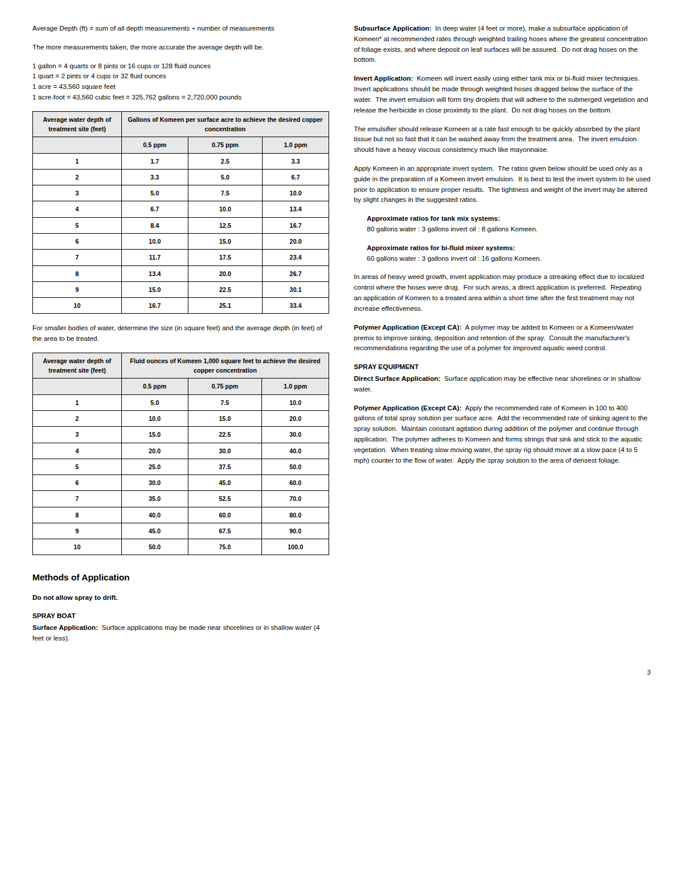Average Depth (ft) = sum of all depth measurements ÷ number of measurements
The more measurements taken, the more accurate the average depth will be.
1 gallon = 4 quarts or 8 pints or 16 cups or 128 fluid ounces
1 quart = 2 pints or 4 cups or 32 fluid ounces
1 acre = 43,560 square feet
1 acre-foot = 43,560 cubic feet = 325,762 gallons = 2,720,000 pounds
| Average water depth of treatment site (feet) | Gallons of Komeen per surface acre to achieve the desired copper concentration |
| --- | --- |
| | 0.5 ppm | 0.75 ppm | 1.0 ppm |
| 1 | 1.7 | 2.5 | 3.3 |
| 2 | 3.3 | 5.0 | 6.7 |
| 3 | 5.0 | 7.5 | 10.0 |
| 4 | 6.7 | 10.0 | 13.4 |
| 5 | 8.4 | 12.5 | 16.7 |
| 6 | 10.0 | 15.0 | 20.0 |
| 7 | 11.7 | 17.5 | 23.4 |
| 8 | 13.4 | 20.0 | 26.7 |
| 9 | 15.0 | 22.5 | 30.1 |
| 10 | 16.7 | 25.1 | 33.4 |
For smaller bodies of water, determine the size (in square feet) and the average depth (in feet) of the area to be treated.
| Average water depth of treatment site (feet) | Fluid ounces of Komeen 1,000 square feet to achieve the desired copper concentration |
| --- | --- |
| | 0.5 ppm | 0.75 ppm | 1.0 ppm |
| 1 | 5.0 | 7.5 | 10.0 |
| 2 | 10.0 | 15.0 | 20.0 |
| 3 | 15.0 | 22.5 | 30.0 |
| 4 | 20.0 | 30.0 | 40.0 |
| 5 | 25.0 | 37.5 | 50.0 |
| 6 | 30.0 | 45.0 | 60.0 |
| 7 | 35.0 | 52.5 | 70.0 |
| 8 | 40.0 | 60.0 | 80.0 |
| 9 | 45.0 | 67.5 | 90.0 |
| 10 | 50.0 | 75.0 | 100.0 |
Methods of Application
Do not allow spray to drift.
SPRAY BOAT
Surface Application: Surface applications may be made near shorelines or in shallow water (4 feet or less).
Subsurface Application: In deep water (4 feet or more), make a subsurface application of Komeen* at recommended rates through weighted trailing hoses where the greatest concentration of foliage exists, and where deposit on leaf surfaces will be assured. Do not drag hoses on the bottom.
Invert Application: Komeen will invert easily using either tank mix or bi-fluid mixer techniques. Invert applications should be made through weighted hoses dragged below the surface of the water. The invert emulsion will form tiny droplets that will adhere to the submerged vegetation and release the herbicide in close proximity to the plant. Do not drag hoses on the bottom.
The emulsifier should release Komeen at a rate fast enough to be quickly absorbed by the plant tissue but not so fast that it can be washed away from the treatment area. The invert emulsion should have a heavy viscous consistency much like mayonnaise.
Apply Komeen in an appropriate invert system. The ratios given below should be used only as a guide in the preparation of a Komeen invert emulsion. It is best to test the invert system to be used prior to application to ensure proper results. The tightness and weight of the invert may be altered by slight changes in the suggested ratios.
Approximate ratios for tank mix systems:
80 gallons water : 3 gallons invert oil : 8 gallons Komeen.
Approximate ratios for bi-fluid mixer systems:
60 gallons water : 3 gallons invert oil : 16 gallons Komeen.
In areas of heavy weed growth, invert application may produce a streaking effect due to localized control where the hoses were drug. For such areas, a direct application is preferred. Repeating an application of Komeen to a treated area within a short time after the first treatment may not increase effectiveness.
Polymer Application (Except CA): A polymer may be added to Komeen or a Komeen/water premix to improve sinking, deposition and retention of the spray. Consult the manufacturer's recommendations regarding the use of a polymer for improved aquatic weed control.
SPRAY EQUIPMENT
Direct Surface Application: Surface application may be effective near shorelines or in shallow water.
Polymer Application (Except CA): Apply the recommended rate of Komeen in 100 to 400 gallons of total spray solution per surface acre. Add the recommended rate of sinking agent to the spray solution. Maintain constant agitation during addition of the polymer and continue through application. The polymer adheres to Komeen and forms strings that sink and stick to the aquatic vegetation. When treating slow moving water, the spray rig should move at a slow pace (4 to 5 mph) counter to the flow of water. Apply the spray solution to the area of densest foliage.
3